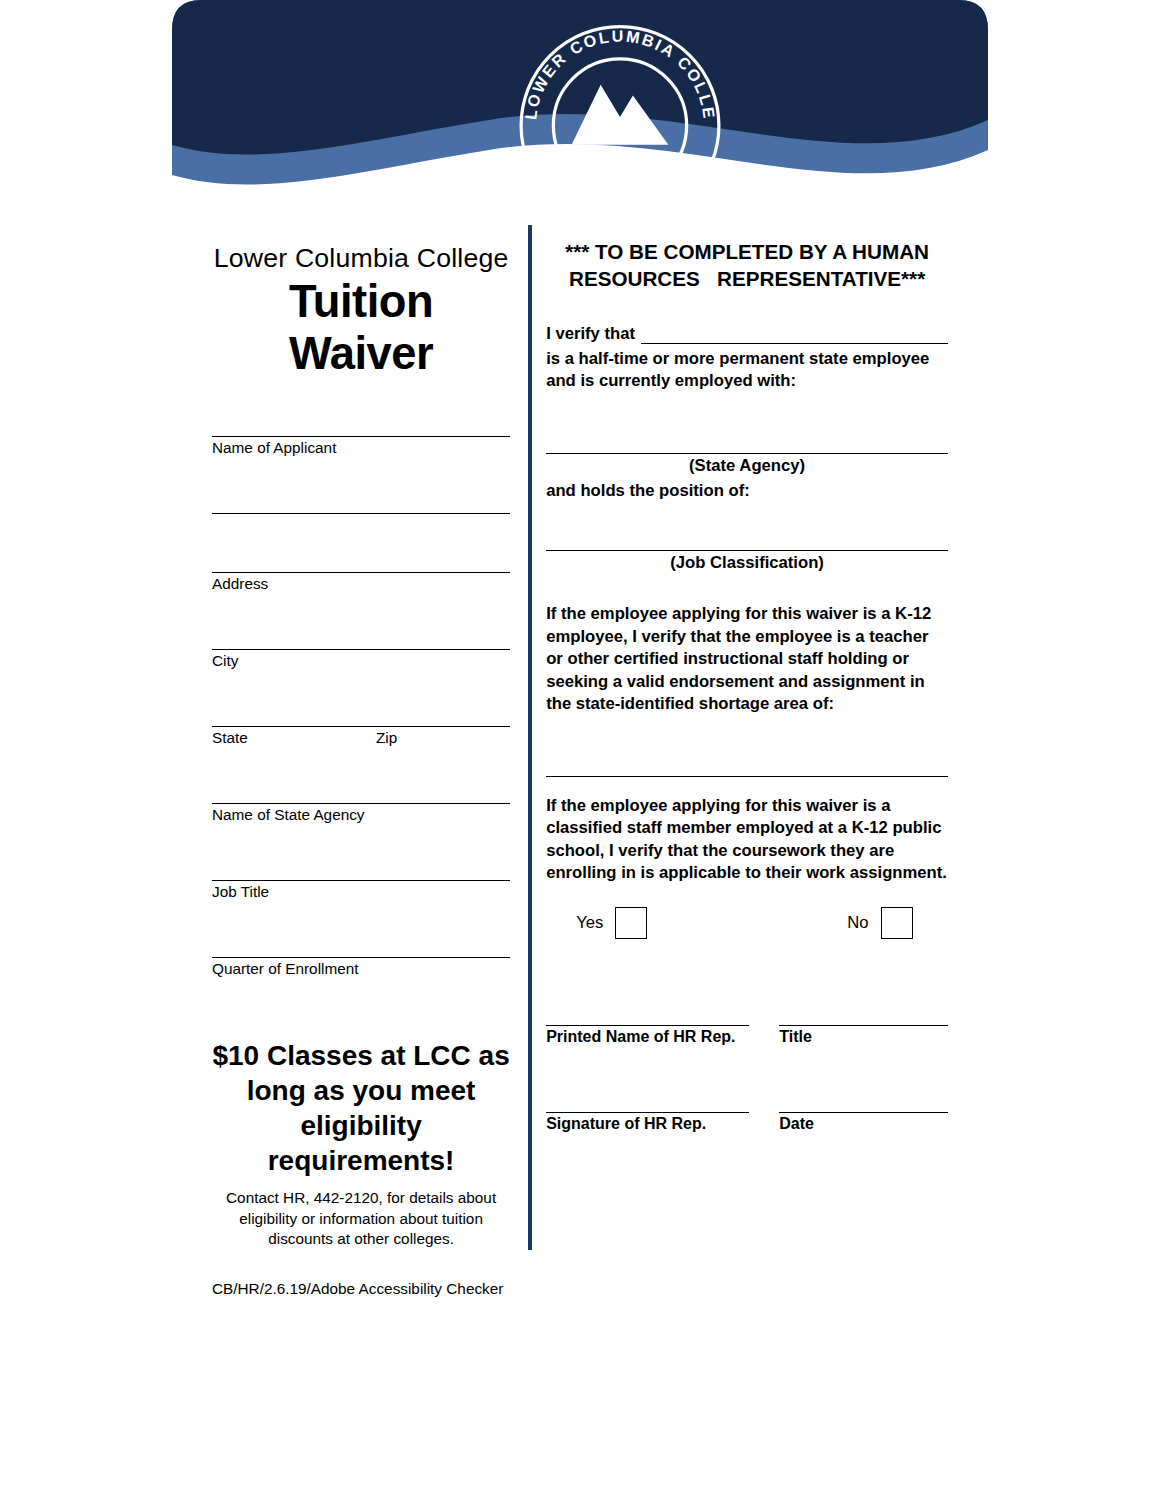LOWER COLUMBIA COLLEGE
Lower Columbia College
Tuition Waiver
Name of Applicant
Address
City
State
Zip
Name of State Agency
Job Title
Quarter of Enrollment
$10 Classes at LCC as long as you meet eligibility requirements!
Contact HR, 442-2120, for details about eligibility or information about tuition discounts at other colleges.
*** TO BE COMPLETED BY A HUMAN RESOURCES REPRESENTATIVE***
I verify that
is a half-time or more permanent state employee and is currently employed with:
(State Agency)
and holds the position of:
(Job Classification)
If the employee applying for this waiver is a K-12 employee, I verify that the employee is a teacher or other certified instructional staff holding or seeking a valid endorsement and assignment in the state-identified shortage area of:
If the employee applying for this waiver is a classified staff member employed at a K-12 public school, I verify that the coursework they are enrolling in is applicable to their work assignment.
Yes No
Printed Name of HR Rep.
Title
Signature of HR Rep.
Date
CB/HR/2.6.19/Adobe Accessibility Checker